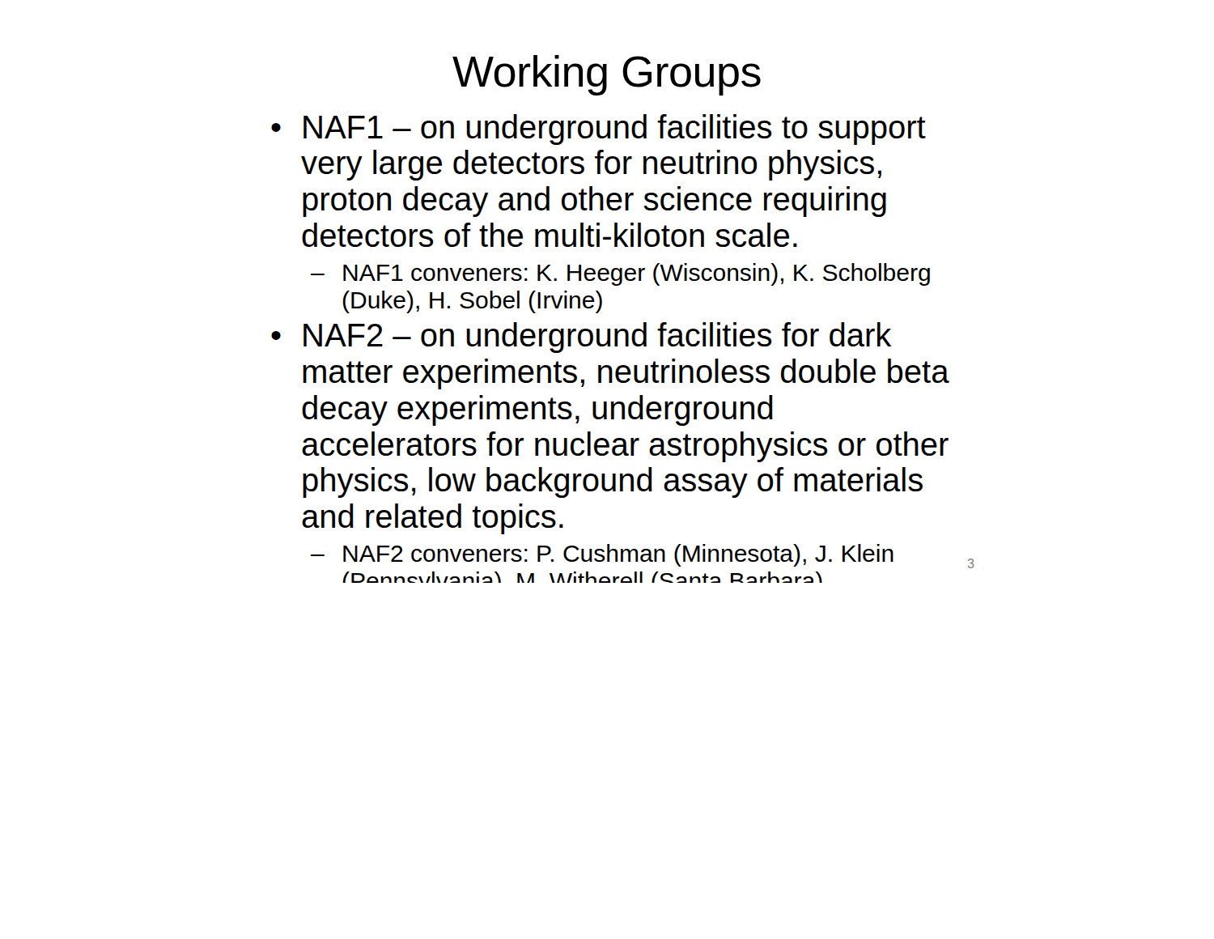Working Groups
NAF1 – on underground facilities to support very large detectors for neutrino physics, proton decay and other science requiring detectors of the multi-kiloton scale.
NAF1 conveners: K. Heeger (Wisconsin), K. Scholberg (Duke), H. Sobel (Irvine)
NAF2 – on underground facilities for dark matter experiments, neutrinoless double beta decay experiments, underground accelerators for nuclear astrophysics or other physics, low background assay of materials and related topics.
NAF2 conveners: P. Cushman (Minnesota), J. Klein (Pennsylvania), M. Witherell (Santa Barbara)
3